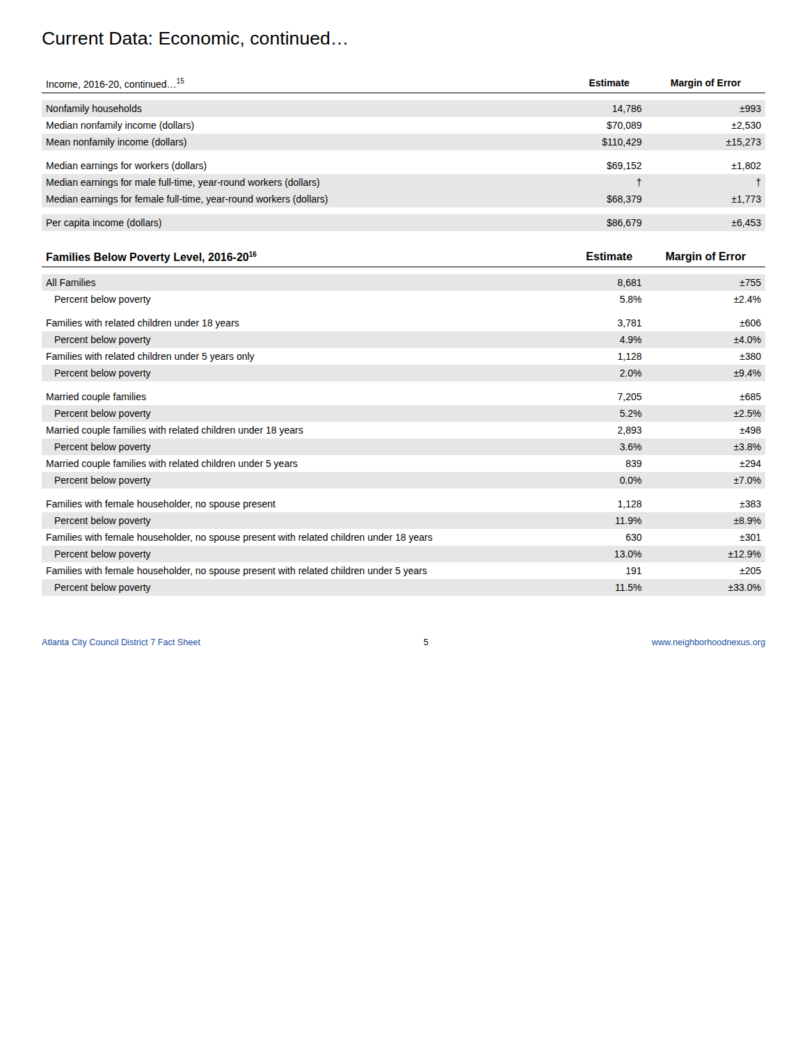Current Data: Economic, continued…
| Income, 2016-20, continued… 15 | Estimate | Margin of Error |
| --- | --- | --- |
| Nonfamily households | 14,786 | ±993 |
| Median nonfamily income (dollars) | $70,089 | ±2,530 |
| Mean nonfamily income (dollars) | $110,429 | ±15,273 |
| Median earnings for workers (dollars) | $69,152 | ±1,802 |
| Median earnings for male full-time, year-round workers (dollars) | † | † |
| Median earnings for female full-time, year-round workers (dollars) | $68,379 | ±1,773 |
| Per capita income (dollars) | $86,679 | ±6,453 |
| Families Below Poverty Level, 2016-20 16 | Estimate | Margin of Error |
| All Families | 8,681 | ±755 |
| Percent below poverty | 5.8% | ±2.4% |
| Families with related children under 18 years | 3,781 | ±606 |
| Percent below poverty | 4.9% | ±4.0% |
| Families with related children under 5 years only | 1,128 | ±380 |
| Percent below poverty | 2.0% | ±9.4% |
| Married couple families | 7,205 | ±685 |
| Percent below poverty | 5.2% | ±2.5% |
| Married couple families with related children under 18 years | 2,893 | ±498 |
| Percent below poverty | 3.6% | ±3.8% |
| Married couple families with related children under 5 years | 839 | ±294 |
| Percent below poverty | 0.0% | ±7.0% |
| Families with female householder, no spouse present | 1,128 | ±383 |
| Percent below poverty | 11.9% | ±8.9% |
| Families with female householder, no spouse present with related children under 18 years | 630 | ±301 |
| Percent below poverty | 13.0% | ±12.9% |
| Families with female householder, no spouse present with related children under 5 years | 191 | ±205 |
| Percent below poverty | 11.5% | ±33.0% |
Atlanta City Council District 7 Fact Sheet 5 www.neighborhoodnexus.org